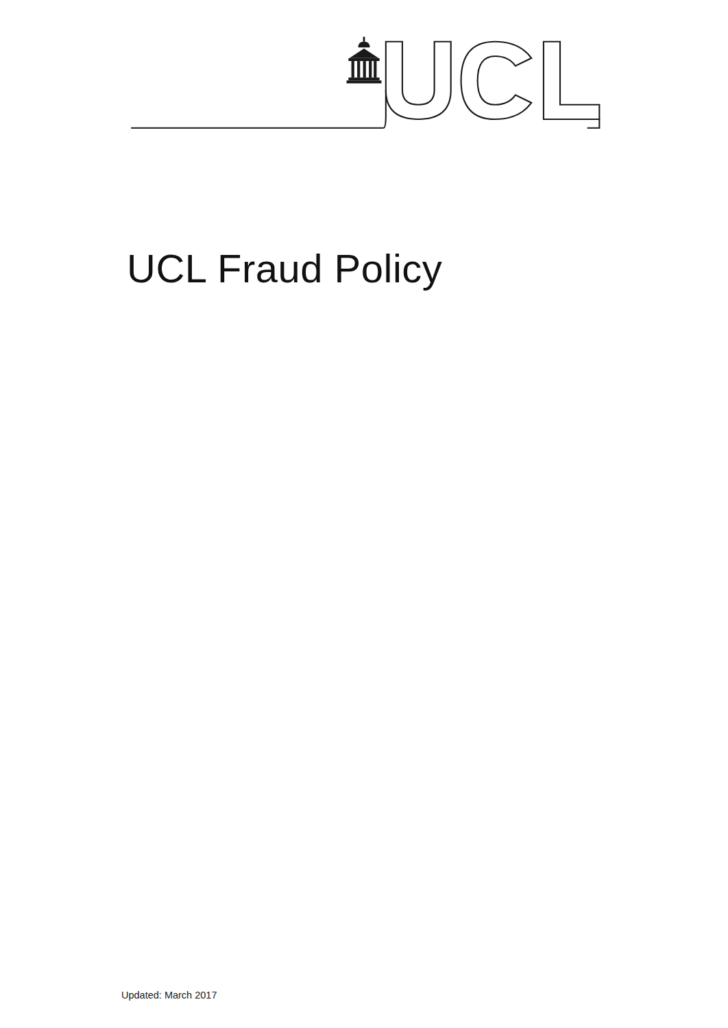UCL Fraud Policy
Updated: March 2017